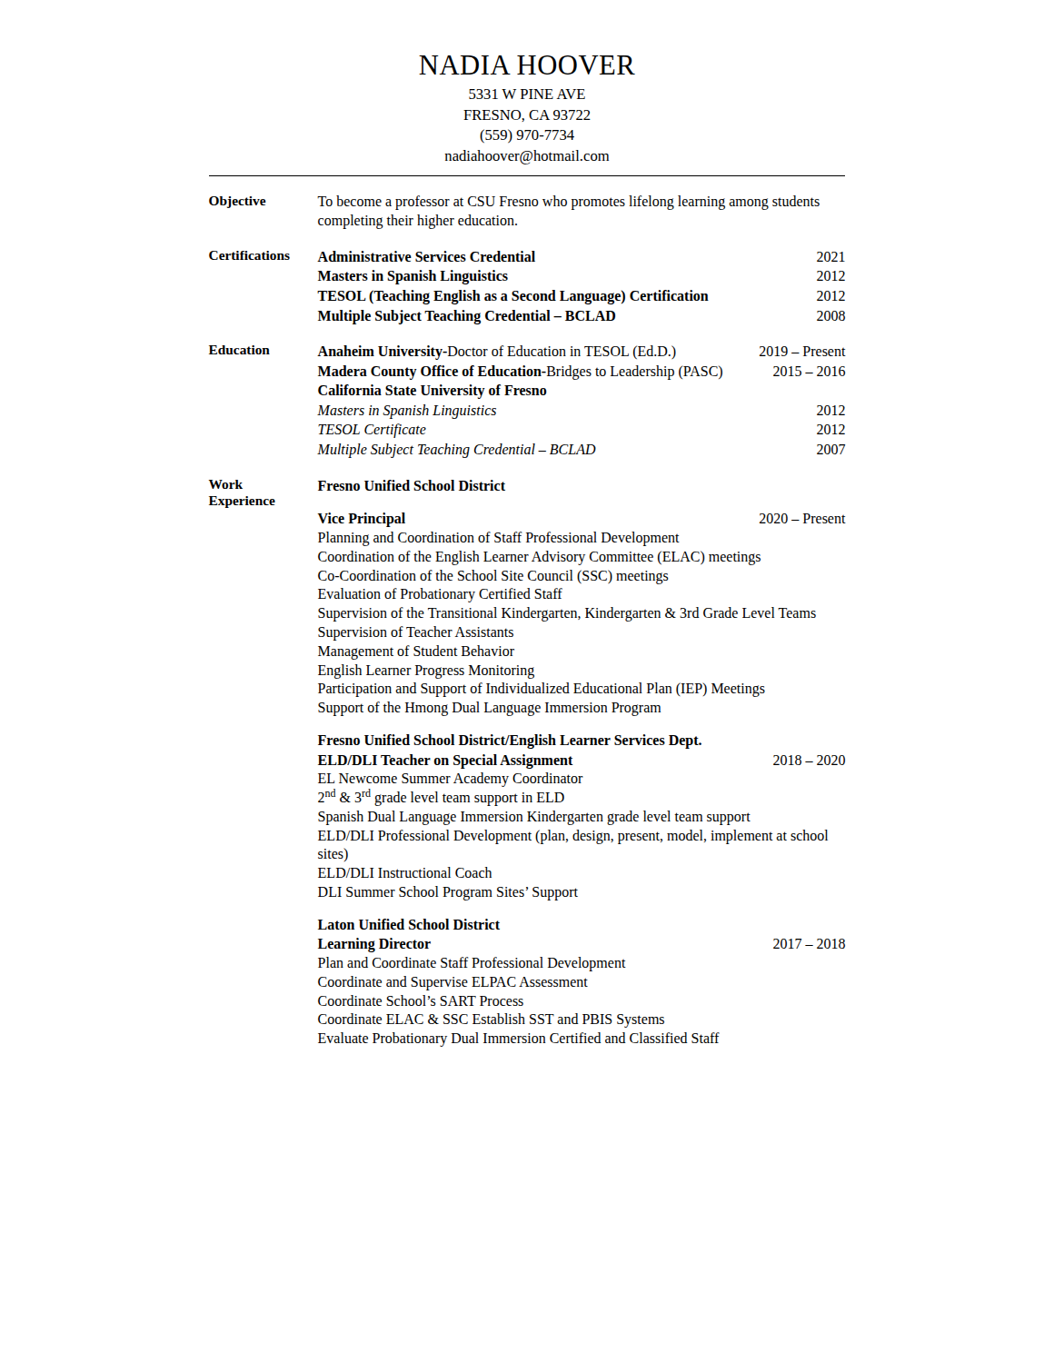NADIA HOOVER
5331 W PINE AVE
FRESNO, CA 93722
(559) 970-7734
nadiahoover@hotmail.com
| Objective | To become a professor at CSU Fresno who promotes lifelong learning among students completing their higher education. |
| Certifications | Administrative Services Credential | 2021 |
| | Masters in Spanish Linguistics | 2012 |
| | TESOL (Teaching English as a Second Language) Certification | 2012 |
| | Multiple Subject Teaching Credential – BCLAD | 2008 |
| Education | Anaheim University- Doctor of Education in TESOL (Ed.D.) | 2019 – Present |
| | Madera County Office of Education- Bridges to Leadership (PASC) | 2015 – 2016 |
| | California State University of Fresno | |
| | Masters in Spanish Linguistics | 2012 |
| | TESOL Certificate | 2012 |
| | Multiple Subject Teaching Credential – BCLAD | 2007 |
| Work Experience | Fresno Unified School District | |
| | Vice Principal | 2020 – Present |
| | Planning and Coordination of Staff Professional Development Coordination of the English Learner Advisory Committee (ELAC) meetings Co-Coordination of the School Site Council (SSC) meetings Evaluation of Probationary Certified Staff Supervision of the Transitional Kindergarten, Kindergarten & 3rd Grade Level Teams Supervision of Teacher Assistants Management of Student Behavior English Learner Progress Monitoring Participation and Support of Individualized Educational Plan (IEP) Meetings Support of the Hmong Dual Language Immersion Program |
| | Fresno Unified School District/English Learner Services Dept. | |
| | ELD/DLI Teacher on Special Assignment | 2018 – 2020 |
| | EL Newcome Summer Academy Coordinator 2 nd & 3 rd grade level team support in ELD Spanish Dual Language Immersion Kindergarten grade level team support ELD/DLI Professional Development (plan, design, present, model, implement at school sites) ELD/DLI Instructional Coach DLI Summer School Program Sites’ Support |
| | Laton Unified School District | |
| | Learning Director | 2017 – 2018 |
| | Plan and Coordinate Staff Professional Development Coordinate and Supervise ELPAC Assessment Coordinate School’s SART Process Coordinate ELAC & SSC Establish SST and PBIS Systems Evaluate Probationary Dual Immersion Certified and Classified Staff |